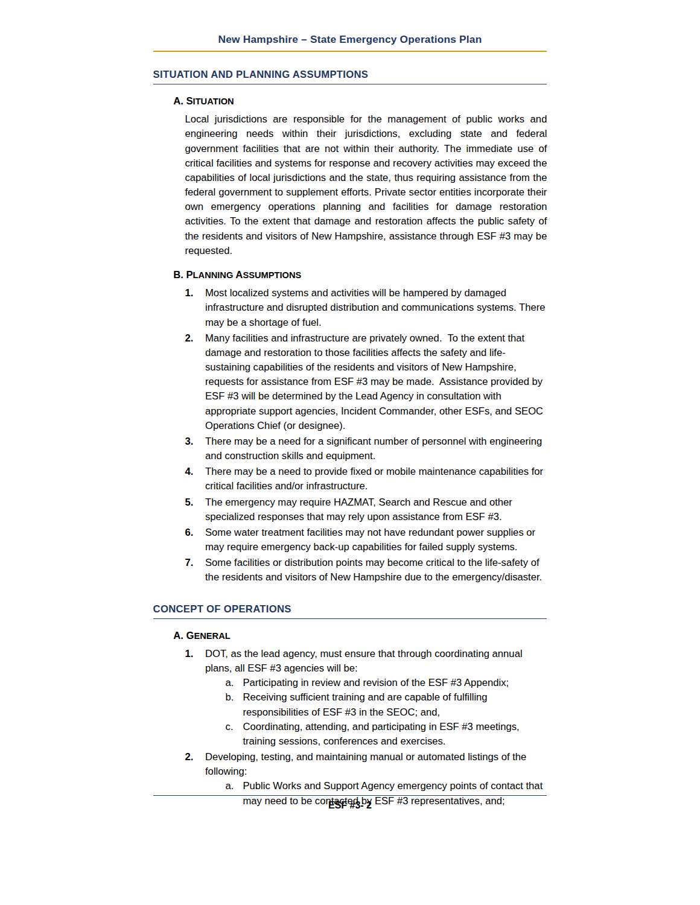New Hampshire – State Emergency Operations Plan
SITUATION AND PLANNING ASSUMPTIONS
A. SITUATION
Local jurisdictions are responsible for the management of public works and engineering needs within their jurisdictions, excluding state and federal government facilities that are not within their authority. The immediate use of critical facilities and systems for response and recovery activities may exceed the capabilities of local jurisdictions and the state, thus requiring assistance from the federal government to supplement efforts. Private sector entities incorporate their own emergency operations planning and facilities for damage restoration activities. To the extent that damage and restoration affects the public safety of the residents and visitors of New Hampshire, assistance through ESF #3 may be requested.
B. PLANNING ASSUMPTIONS
1. Most localized systems and activities will be hampered by damaged infrastructure and disrupted distribution and communications systems. There may be a shortage of fuel.
2. Many facilities and infrastructure are privately owned. To the extent that damage and restoration to those facilities affects the safety and life-sustaining capabilities of the residents and visitors of New Hampshire, requests for assistance from ESF #3 may be made. Assistance provided by ESF #3 will be determined by the Lead Agency in consultation with appropriate support agencies, Incident Commander, other ESFs, and SEOC Operations Chief (or designee).
3. There may be a need for a significant number of personnel with engineering and construction skills and equipment.
4. There may be a need to provide fixed or mobile maintenance capabilities for critical facilities and/or infrastructure.
5. The emergency may require HAZMAT, Search and Rescue and other specialized responses that may rely upon assistance from ESF #3.
6. Some water treatment facilities may not have redundant power supplies or may require emergency back-up capabilities for failed supply systems.
7. Some facilities or distribution points may become critical to the life-safety of the residents and visitors of New Hampshire due to the emergency/disaster.
CONCEPT OF OPERATIONS
A. GENERAL
1. DOT, as the lead agency, must ensure that through coordinating annual plans, all ESF #3 agencies will be:
a. Participating in review and revision of the ESF #3 Appendix;
b. Receiving sufficient training and are capable of fulfilling responsibilities of ESF #3 in the SEOC; and,
c. Coordinating, attending, and participating in ESF #3 meetings, training sessions, conferences and exercises.
2. Developing, testing, and maintaining manual or automated listings of the following:
a. Public Works and Support Agency emergency points of contact that may need to be contacted by ESF #3 representatives, and;
ESF #3- 2